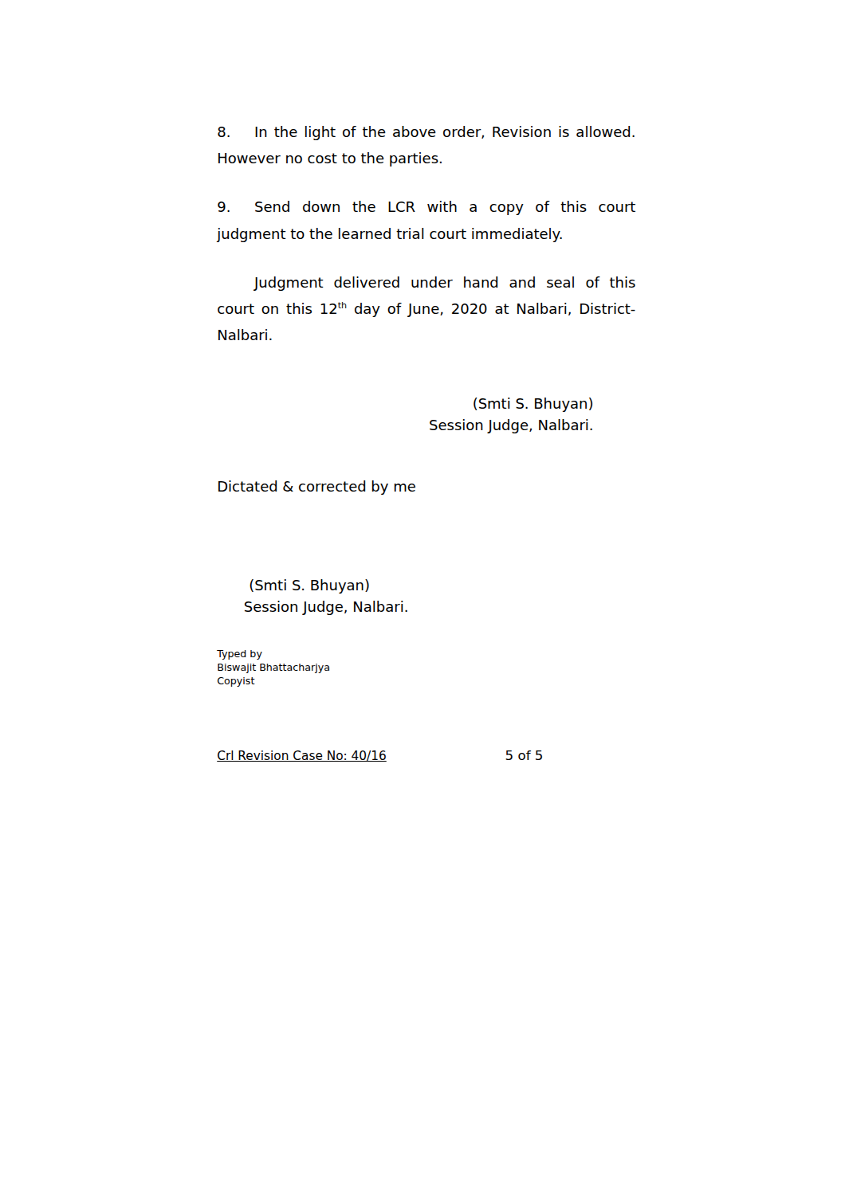8. In the light of the above order, Revision is allowed. However no cost to the parties.
9. Send down the LCR with a copy of this court judgment to the learned trial court immediately.
Judgment delivered under hand and seal of this court on this 12th day of June, 2020 at Nalbari, District-Nalbari.
(Smti S. Bhuyan) Session Judge, Nalbari.
Dictated & corrected by me
(Smti S. Bhuyan) Session Judge, Nalbari.
Typed by Biswajit Bhattacharjya Copyist
Crl Revision Case No: 40/16 5 of 5